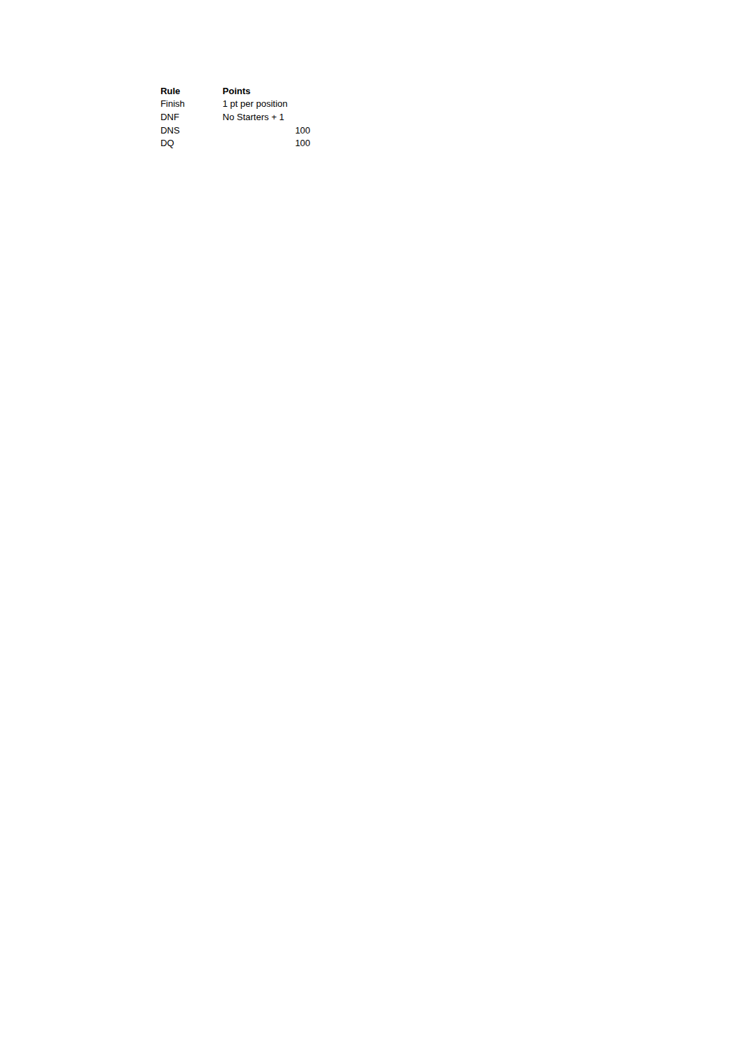| Rule | Points |
| --- | --- |
| Finish | 1 pt per position |
| DNF | No Starters + 1 |
| DNS | 100 |
| DQ | 100 |